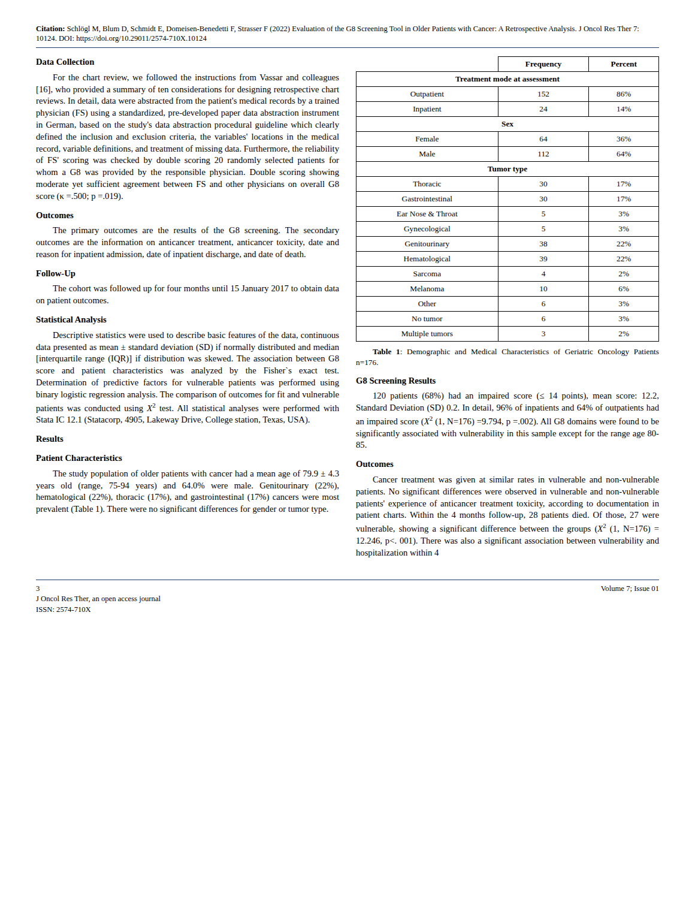Citation: Schlögl M, Blum D, Schmidt E, Domeisen-Benedetti F, Strasser F (2022) Evaluation of the G8 Screening Tool in Older Patients with Cancer: A Retrospective Analysis. J Oncol Res Ther 7: 10124. DOI: https://doi.org/10.29011/2574-710X.10124
Data Collection
For the chart review, we followed the instructions from Vassar and colleagues [16], who provided a summary of ten considerations for designing retrospective chart reviews. In detail, data were abstracted from the patient's medical records by a trained physician (FS) using a standardized, pre-developed paper data abstraction instrument in German, based on the study's data abstraction procedural guideline which clearly defined the inclusion and exclusion criteria, the variables' locations in the medical record, variable definitions, and treatment of missing data. Furthermore, the reliability of FS' scoring was checked by double scoring 20 randomly selected patients for whom a G8 was provided by the responsible physician. Double scoring showing moderate yet sufficient agreement between FS and other physicians on overall G8 score (κ =.500; p =.019).
Outcomes
The primary outcomes are the results of the G8 screening. The secondary outcomes are the information on anticancer treatment, anticancer toxicity, date and reason for inpatient admission, date of inpatient discharge, and date of death.
Follow-Up
The cohort was followed up for four months until 15 January 2017 to obtain data on patient outcomes.
Statistical Analysis
Descriptive statistics were used to describe basic features of the data, continuous data presented as mean ± standard deviation (SD) if normally distributed and median [interquartile range (IQR)] if distribution was skewed. The association between G8 score and patient characteristics was analyzed by the Fisher`s exact test. Determination of predictive factors for vulnerable patients was performed using binary logistic regression analysis. The comparison of outcomes for fit and vulnerable patients was conducted using X2 test. All statistical analyses were performed with Stata IC 12.1 (Statacorp, 4905, Lakeway Drive, College station, Texas, USA).
Results
Patient Characteristics
The study population of older patients with cancer had a mean age of 79.9 ± 4.3 years old (range, 75-94 years) and 64.0% were male. Genitourinary (22%), hematological (22%), thoracic (17%), and gastrointestinal (17%) cancers were most prevalent (Table 1). There were no significant differences for gender or tumor type.
| | Frequency | Percent |
| --- | --- | --- |
| Treatment mode at assessment |
| Outpatient | 152 | 86% |
| Inpatient | 24 | 14% |
| Sex |
| Female | 64 | 36% |
| Male | 112 | 64% |
| Tumor type |
| Thoracic | 30 | 17% |
| Gastrointestinal | 30 | 17% |
| Ear Nose & Throat | 5 | 3% |
| Gynecological | 5 | 3% |
| Genitourinary | 38 | 22% |
| Hematological | 39 | 22% |
| Sarcoma | 4 | 2% |
| Melanoma | 10 | 6% |
| Other | 6 | 3% |
| No tumor | 6 | 3% |
| Multiple tumors | 3 | 2% |
Table 1: Demographic and Medical Characteristics of Geriatric Oncology Patients n=176.
G8 Screening Results
120 patients (68%) had an impaired score (≤ 14 points), mean score: 12.2, Standard Deviation (SD) 0.2. In detail, 96% of inpatients and 64% of outpatients had an impaired score (X2 (1, N=176) =9.794, p =.002). All G8 domains were found to be significantly associated with vulnerability in this sample except for the range age 80-85.
Outcomes
Cancer treatment was given at similar rates in vulnerable and non-vulnerable patients. No significant differences were observed in vulnerable and non-vulnerable patients' experience of anticancer treatment toxicity, according to documentation in patient charts. Within the 4 months follow-up, 28 patients died. Of those, 27 were vulnerable, showing a significant difference between the groups (X2 (1, N=176) = 12.246, p<. 001). There was also a significant association between vulnerability and hospitalization within 4
3
J Oncol Res Ther, an open access journal
ISSN: 2574-710X
Volume 7; Issue 01